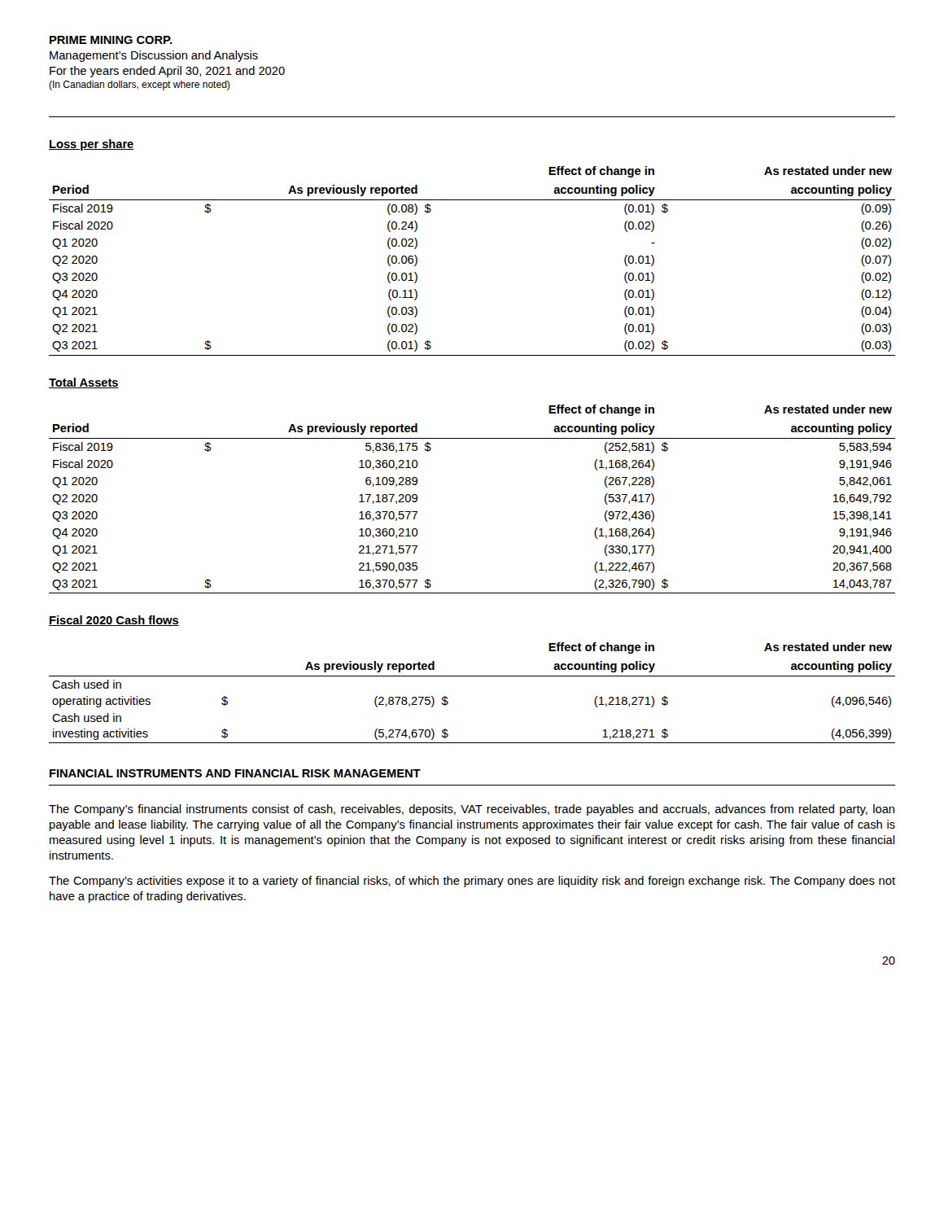PRIME MINING CORP.
Management’s Discussion and Analysis
For the years ended April 30, 2021 and 2020
(In Canadian dollars, except where noted)
Loss per share
| | | Effect of change in | As restated under new |
| --- | --- | --- | --- |
| Period | As previously reported | accounting policy | accounting policy |
| Fiscal 2019 | $ | (0.08) | $ | (0.01) | $ | (0.09) |
| Fiscal 2020 | | (0.24) | | (0.02) | | (0.26) |
| Q1 2020 | | (0.02) | | - | | (0.02) |
| Q2 2020 | | (0.06) | | (0.01) | | (0.07) |
| Q3 2020 | | (0.01) | | (0.01) | | (0.02) |
| Q4 2020 | | (0.11) | | (0.01) | | (0.12) |
| Q1 2021 | | (0.03) | | (0.01) | | (0.04) |
| Q2 2021 | | (0.02) | | (0.01) | | (0.03) |
| Q3 2021 | $ | (0.01) | $ | (0.02) | $ | (0.03) |
Total Assets
| | | Effect of change in | As restated under new |
| --- | --- | --- | --- |
| Period | As previously reported | accounting policy | accounting policy |
| Fiscal 2019 | $ | 5,836,175 | $ | (252,581) | $ | 5,583,594 |
| Fiscal 2020 | | 10,360,210 | | (1,168,264) | | 9,191,946 |
| Q1 2020 | | 6,109,289 | | (267,228) | | 5,842,061 |
| Q2 2020 | | 17,187,209 | | (537,417) | | 16,649,792 |
| Q3 2020 | | 16,370,577 | | (972,436) | | 15,398,141 |
| Q4 2020 | | 10,360,210 | | (1,168,264) | | 9,191,946 |
| Q1 2021 | | 21,271,577 | | (330,177) | | 20,941,400 |
| Q2 2021 | | 21,590,035 | | (1,222,467) | | 20,367,568 |
| Q3 2021 | $ | 16,370,577 | $ | (2,326,790) | $ | 14,043,787 |
Fiscal 2020 Cash flows
| | | Effect of change in | As restated under new |
| --- | --- | --- | --- |
| | As previously reported | accounting policy | accounting policy |
| Cash used in operating activities | $ | (2,878,275) | $ | (1,218,271) | $ | (4,096,546) |
| Cash used in investing activities | $ | (5,274,670) | $ | 1,218,271 | $ | (4,056,399) |
FINANCIAL INSTRUMENTS AND FINANCIAL RISK MANAGEMENT
The Company’s financial instruments consist of cash, receivables, deposits, VAT receivables, trade payables and accruals, advances from related party, loan payable and lease liability. The carrying value of all the Company’s financial instruments approximates their fair value except for cash. The fair value of cash is measured using level 1 inputs. It is management’s opinion that the Company is not exposed to significant interest or credit risks arising from these financial instruments.
The Company’s activities expose it to a variety of financial risks, of which the primary ones are liquidity risk and foreign exchange risk. The Company does not have a practice of trading derivatives.
20